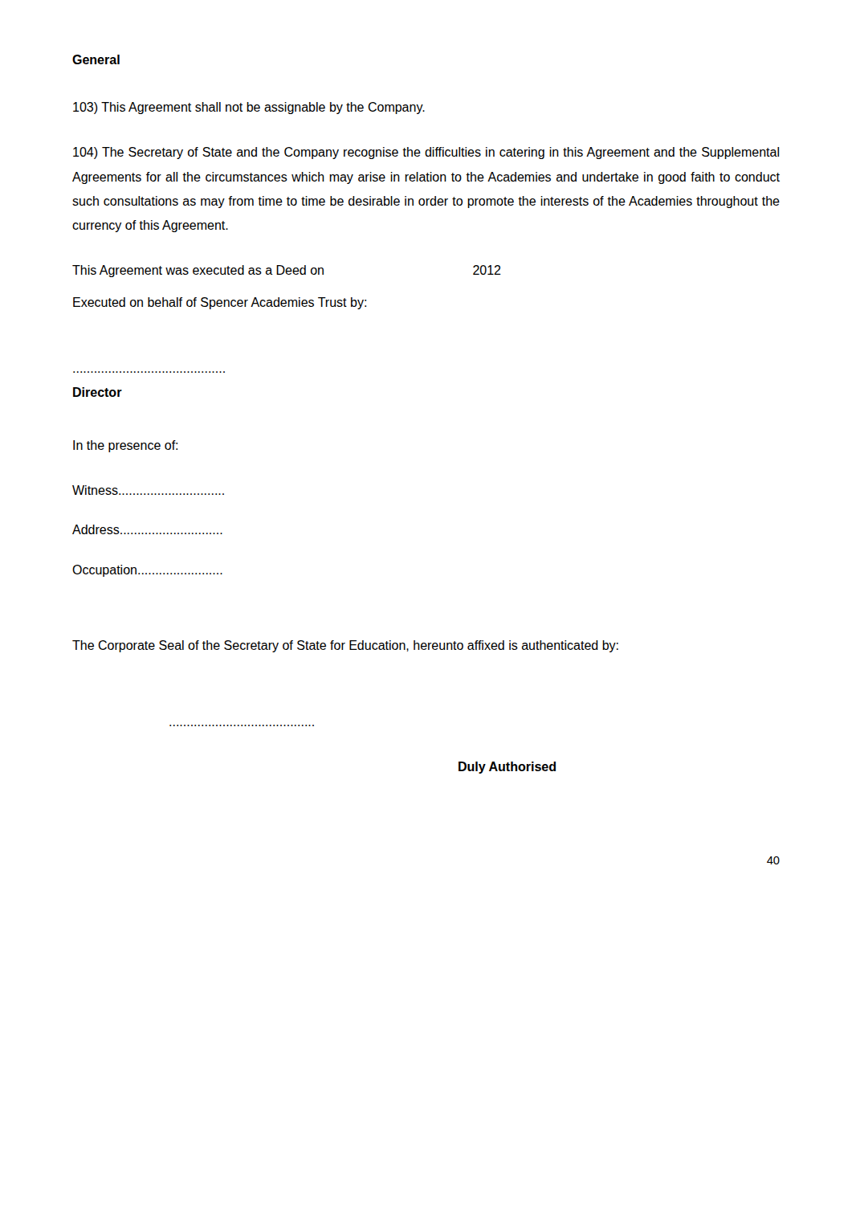General
103) This Agreement shall not be assignable by the Company.
104) The Secretary of State and the Company recognise the difficulties in catering in this Agreement and the Supplemental Agreements for all the circumstances which may arise in relation to the Academies and undertake in good faith to conduct such consultations as may from time to time be desirable in order to promote the interests of the Academies throughout the currency of this Agreement.
This Agreement was executed as a Deed on 2012
Executed on behalf of Spencer Academies Trust by:
...........................................
Director
In the presence of:
Witness..............................
Address.............................
Occupation........................
The Corporate Seal of the Secretary of State for Education, hereunto affixed is authenticated by:
.........................................
Duly Authorised
40